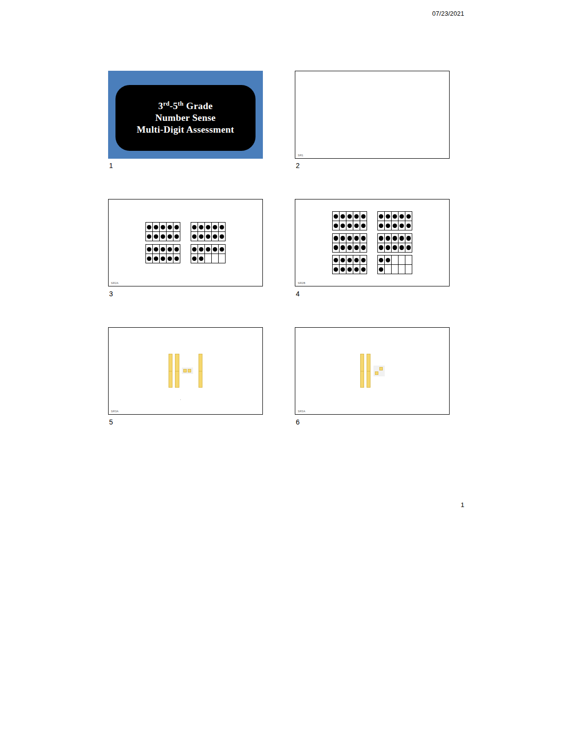07/23/2021
3rd-5th Grade
Number Sense
Multi-Digit Assessment
1
SR1
2
SR2A
3
SR2B
4
SR3A
5
SR3A
6
1